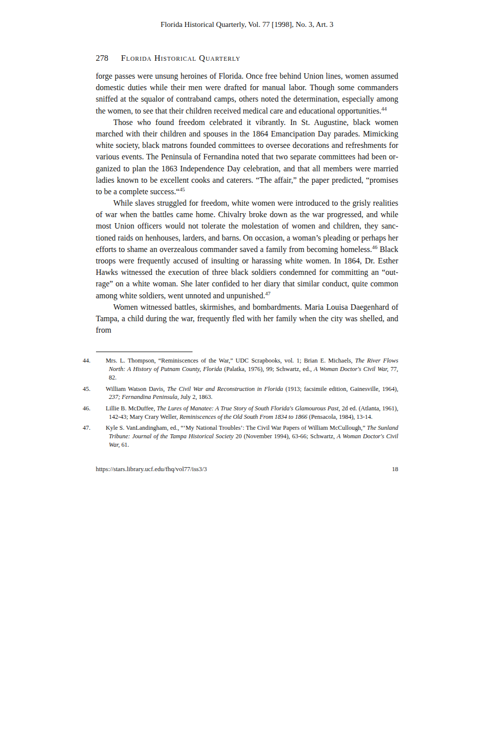Florida Historical Quarterly, Vol. 77 [1998], No. 3, Art. 3
278 Florida Historical Quarterly
forge passes were unsung heroines of Florida. Once free behind Union lines, women assumed domestic duties while their men were drafted for manual labor. Though some commanders sniffed at the squalor of contraband camps, others noted the determination, especially among the women, to see that their children received medical care and educational opportunities.44
Those who found freedom celebrated it vibrantly. In St. Augustine, black women marched with their children and spouses in the 1864 Emancipation Day parades. Mimicking white society, black matrons founded committees to oversee decorations and refreshments for various events. The Peninsula of Fernandina noted that two separate committees had been organized to plan the 1863 Independence Day celebration, and that all members were married ladies known to be excellent cooks and caterers. “The affair,” the paper predicted, “promises to be a complete success.“45
While slaves struggled for freedom, white women were introduced to the grisly realities of war when the battles came home. Chivalry broke down as the war progressed, and while most Union officers would not tolerate the molestation of women and children, they sanctioned raids on henhouses, larders, and barns. On occasion, a woman’s pleading or perhaps her efforts to shame an overzealous commander saved a family from becoming homeless.46 Black troops were frequently accused of insulting or harassing white women. In 1864, Dr. Esther Hawks witnessed the execution of three black soldiers condemned for committing an “outrage” on a white woman. She later confided to her diary that similar conduct, quite common among white soldiers, went unnoted and unpunished.47
Women witnessed battles, skirmishes, and bombardments. Maria Louisa Daegenhard of Tampa, a child during the war, frequently fled with her family when the city was shelled, and from
44. Mrs. L. Thompson, “Reminiscences of the War,” UDC Scrapbooks, vol. 1; Brian E. Michaels, The River Flows North: A History of Putnam County, Florida (Palatka, 1976), 99; Schwartz, ed., A Woman Doctor's Civil War, 77, 82.
45. William Watson Davis, The Civil War and Reconstruction in Florida (1913; facsimile edition, Gainesville, 1964), 237; Fernandina Peninsula, July 2, 1863.
46. Lillie B. McDuffee, The Lures of Manatee: A True Story of South Florida's Glamourous Past, 2d ed. (Atlanta, 1961), 142-43; Mary Crary Weller, Reminiscences of the Old South From 1834 to 1866 (Pensacola, 1984), 13-14.
47. Kyle S. VanLandingham, ed., “‘My National Troubles’: The Civil War Papers of William McCullough,” The Sunland Tribune: Journal of the Tampa Historical Society 20 (November 1994), 63-66; Schwartz, A Woman Doctor's Civil War, 61.
https://stars.library.ucf.edu/fhq/vol77/iss3/3 18